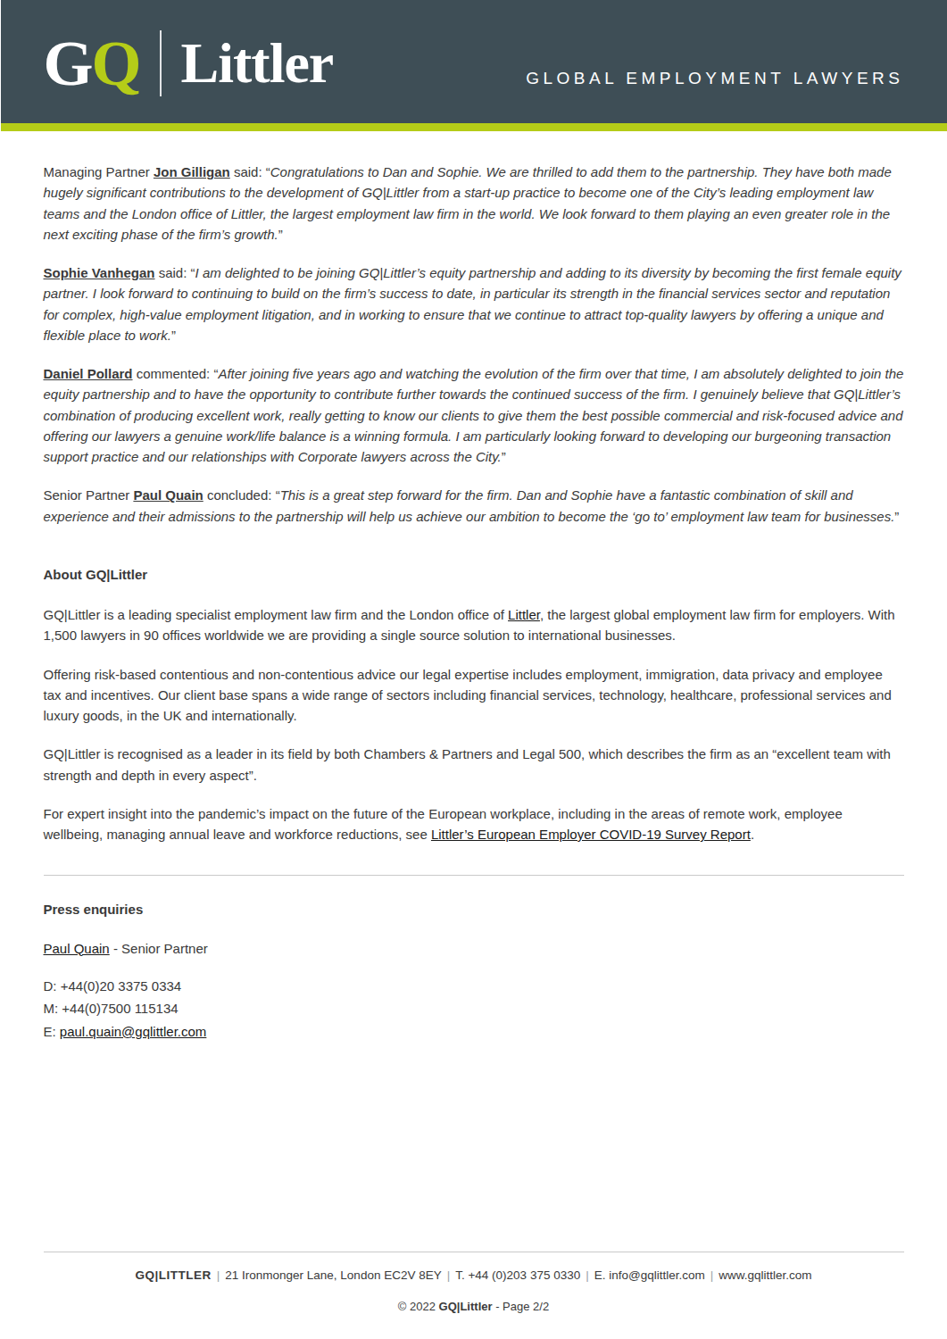GQ Littler
Global Employment Lawyers
Managing Partner Jon Gilligan said: “Congratulations to Dan and Sophie. We are thrilled to add them to the partnership. They have both made hugely significant contributions to the development of GQ|Littler from a start-up practice to become one of the City’s leading employment law teams and the London office of Littler, the largest employment law firm in the world. We look forward to them playing an even greater role in the next exciting phase of the firm’s growth.”
Sophie Vanhegan said: “I am delighted to be joining GQ|Littler’s equity partnership and adding to its diversity by becoming the first female equity partner. I look forward to continuing to build on the firm’s success to date, in particular its strength in the financial services sector and reputation for complex, high-value employment litigation, and in working to ensure that we continue to attract top-quality lawyers by offering a unique and flexible place to work.”
Daniel Pollard commented: “After joining five years ago and watching the evolution of the firm over that time, I am absolutely delighted to join the equity partnership and to have the opportunity to contribute further towards the continued success of the firm. I genuinely believe that GQ|Littler’s combination of producing excellent work, really getting to know our clients to give them the best possible commercial and risk-focused advice and offering our lawyers a genuine work/life balance is a winning formula. I am particularly looking forward to developing our burgeoning transaction support practice and our relationships with Corporate lawyers across the City.”
Senior Partner Paul Quain concluded: “This is a great step forward for the firm. Dan and Sophie have a fantastic combination of skill and experience and their admissions to the partnership will help us achieve our ambition to become the ‘go to’ employment law team for businesses.”
About GQ|Littler
GQ|Littler is a leading specialist employment law firm and the London office of Littler, the largest global employment law firm for employers. With 1,500 lawyers in 90 offices worldwide we are providing a single source solution to international businesses.
Offering risk-based contentious and non-contentious advice our legal expertise includes employment, immigration, data privacy and employee tax and incentives. Our client base spans a wide range of sectors including financial services, technology, healthcare, professional services and luxury goods, in the UK and internationally.
GQ|Littler is recognised as a leader in its field by both Chambers & Partners and Legal 500, which describes the firm as an “excellent team with strength and depth in every aspect”.
For expert insight into the pandemic’s impact on the future of the European workplace, including in the areas of remote work, employee wellbeing, managing annual leave and workforce reductions, see Littler’s European Employer COVID-19 Survey Report.
Press enquiries
Paul Quain - Senior Partner
D: +44(0)20 3375 0334
M: +44(0)7500 115134
E: paul.quain@gqlittler.com
GQ|LITTLER|21 Ironmonger Lane, London EC2V 8EY|T. +44 (0)203 375 0330|E. info@gqlittler.com|www.gqlittler.com
© 2022 GQ|Littler - Page 2/2